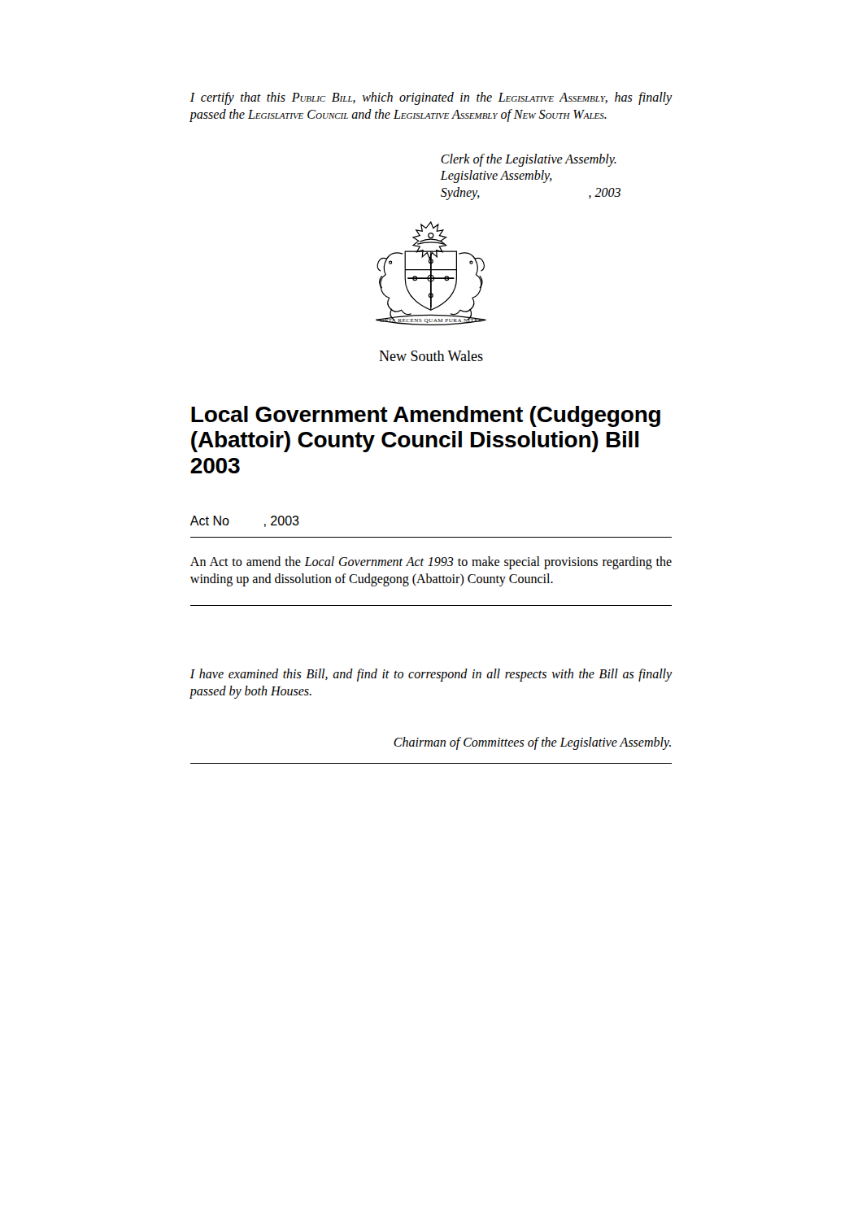I certify that this Public Bill, which originated in the Legislative Assembly, has finally passed the Legislative Council and the Legislative Assembly of New South Wales.
Clerk of the Legislative Assembly.
Legislative Assembly,
Sydney,, 2003
ORTA RECENS QUAM PURA NITES
New South Wales
Local Government Amendment (Cudgegong (Abattoir) County Council Dissolution) Bill 2003
Act No , 2003
An Act to amend the Local Government Act 1993 to make special provisions regarding the winding up and dissolution of Cudgegong (Abattoir) County Council.
I have examined this Bill, and find it to correspond in all respects with the Bill as finally passed by both Houses.
Chairman of Committees of the Legislative Assembly.